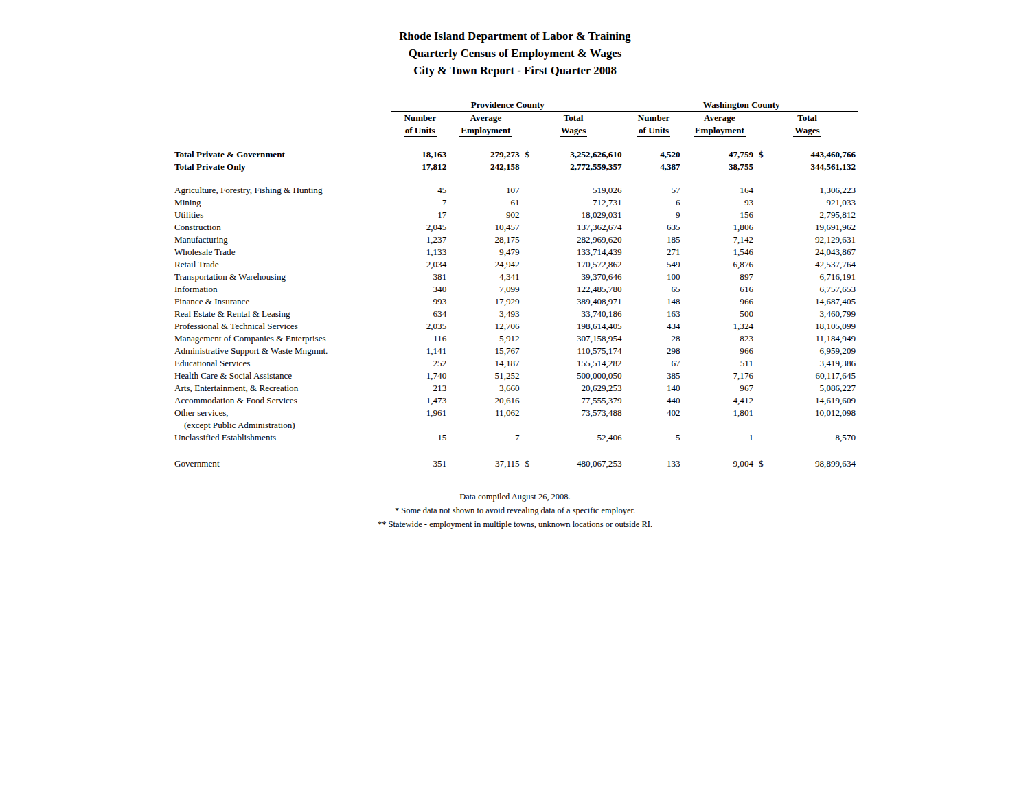Rhode Island Department of Labor & Training
Quarterly Census of Employment & Wages
City & Town Report - First Quarter 2008
| | Providence County | Washington County |
| --- | --- | --- |
| | Number | Average | Total | Number | Average | Total |
| | of Units | Employment | Wages | of Units | Employment | Wages |
| Total Private & Government | 18,163 | 279,273 | $ | 3,252,626,610 | 4,520 | 47,759 | $ | 443,460,766 |
| Total Private Only | 17,812 | 242,158 | | 2,772,559,357 | 4,387 | 38,755 | | 344,561,132 |
| Agriculture, Forestry, Fishing & Hunting | 45 | 107 | | 519,026 | 57 | 164 | | 1,306,223 |
| Mining | 7 | 61 | | 712,731 | 6 | 93 | | 921,033 |
| Utilities | 17 | 902 | | 18,029,031 | 9 | 156 | | 2,795,812 |
| Construction | 2,045 | 10,457 | | 137,362,674 | 635 | 1,806 | | 19,691,962 |
| Manufacturing | 1,237 | 28,175 | | 282,969,620 | 185 | 7,142 | | 92,129,631 |
| Wholesale Trade | 1,133 | 9,479 | | 133,714,439 | 271 | 1,546 | | 24,043,867 |
| Retail Trade | 2,034 | 24,942 | | 170,572,862 | 549 | 6,876 | | 42,537,764 |
| Transportation & Warehousing | 381 | 4,341 | | 39,370,646 | 100 | 897 | | 6,716,191 |
| Information | 340 | 7,099 | | 122,485,780 | 65 | 616 | | 6,757,653 |
| Finance & Insurance | 993 | 17,929 | | 389,408,971 | 148 | 966 | | 14,687,405 |
| Real Estate & Rental & Leasing | 634 | 3,493 | | 33,740,186 | 163 | 500 | | 3,460,799 |
| Professional & Technical Services | 2,035 | 12,706 | | 198,614,405 | 434 | 1,324 | | 18,105,099 |
| Management of Companies & Enterprises | 116 | 5,912 | | 307,158,954 | 28 | 823 | | 11,184,949 |
| Administrative Support & Waste Mngmnt. | 1,141 | 15,767 | | 110,575,174 | 298 | 966 | | 6,959,209 |
| Educational Services | 252 | 14,187 | | 155,514,282 | 67 | 511 | | 3,419,386 |
| Health Care & Social Assistance | 1,740 | 51,252 | | 500,000,050 | 385 | 7,176 | | 60,117,645 |
| Arts, Entertainment, & Recreation | 213 | 3,660 | | 20,629,253 | 140 | 967 | | 5,086,227 |
| Accommodation & Food Services | 1,473 | 20,616 | | 77,555,379 | 440 | 4,412 | | 14,619,609 |
| Other services, | 1,961 | 11,062 | | 73,573,488 | 402 | 1,801 | | 10,012,098 |
| (except Public Administration) | | | | | | | | |
| Unclassified Establishments | 15 | 7 | | 52,406 | 5 | 1 | | 8,570 |
| Government | 351 | 37,115 | $ | 480,067,253 | 133 | 9,004 | $ | 98,899,634 |
Data compiled August 26, 2008.
* Some data not shown to avoid revealing data of a specific employer.
** Statewide - employment in multiple towns, unknown locations or outside RI.